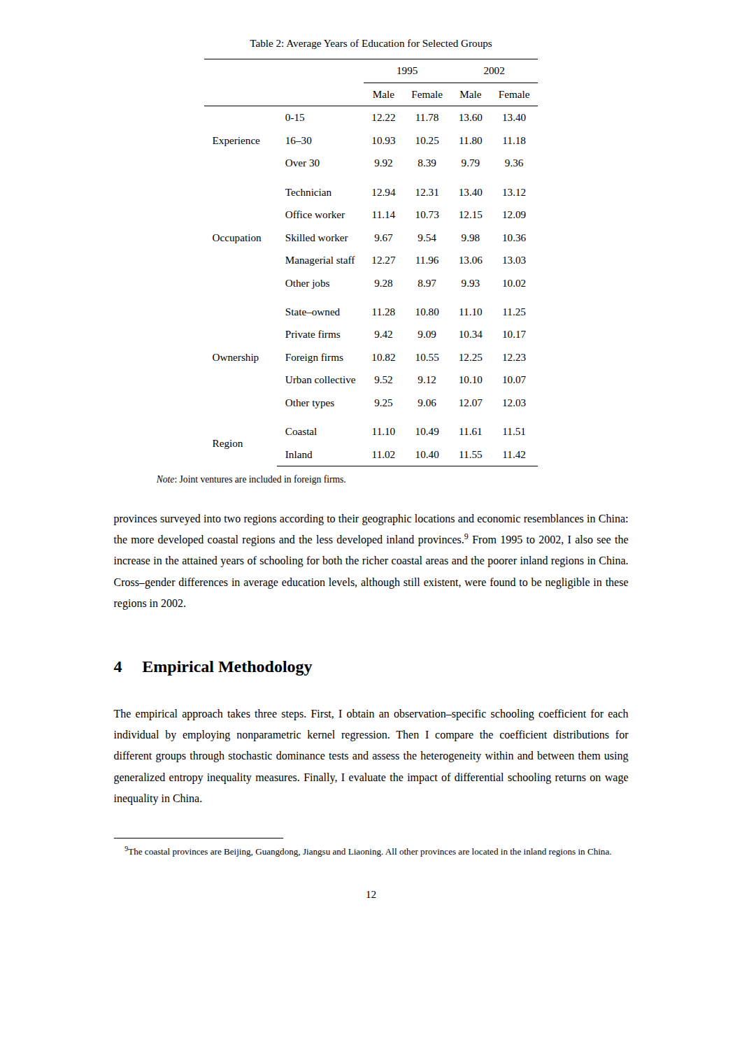Table 2: Average Years of Education for Selected Groups
| | 1995 | 2002 |
| | Male | Female | Male | Female |
| | 0-15 | 12.22 | 11.78 | 13.60 | 13.40 |
| Experience | 16–30 | 10.93 | 10.25 | 11.80 | 11.18 |
| | Over 30 | 9.92 | 8.39 | 9.79 | 9.36 |
| | Technician | 12.94 | 12.31 | 13.40 | 13.12 |
| | Office worker | 11.14 | 10.73 | 12.15 | 12.09 |
| Occupation | Skilled worker | 9.67 | 9.54 | 9.98 | 10.36 |
| | Managerial staff | 12.27 | 11.96 | 13.06 | 13.03 |
| | Other jobs | 9.28 | 8.97 | 9.93 | 10.02 |
| | State–owned | 11.28 | 10.80 | 11.10 | 11.25 |
| | Private firms | 9.42 | 9.09 | 10.34 | 10.17 |
| Ownership | Foreign firms | 10.82 | 10.55 | 12.25 | 12.23 |
| | Urban collective | 9.52 | 9.12 | 10.10 | 10.07 |
| | Other types | 9.25 | 9.06 | 12.07 | 12.03 |
| Region | Coastal | 11.10 | 10.49 | 11.61 | 11.51 |
| Inland | 11.02 | 10.40 | 11.55 | 11.42 |
Note: Joint ventures are included in foreign firms.
provinces surveyed into two regions according to their geographic locations and economic resemblances in China: the more developed coastal regions and the less developed inland provinces.9 From 1995 to 2002, I also see the increase in the attained years of schooling for both the richer coastal areas and the poorer inland regions in China. Cross–gender differences in average education levels, although still existent, were found to be negligible in these regions in 2002.
4 Empirical Methodology
The empirical approach takes three steps. First, I obtain an observation–specific schooling coefficient for each individual by employing nonparametric kernel regression. Then I compare the coefficient distributions for different groups through stochastic dominance tests and assess the heterogeneity within and between them using generalized entropy inequality measures. Finally, I evaluate the impact of differential schooling returns on wage inequality in China.
9The coastal provinces are Beijing, Guangdong, Jiangsu and Liaoning. All other provinces are located in the inland regions in China.
12